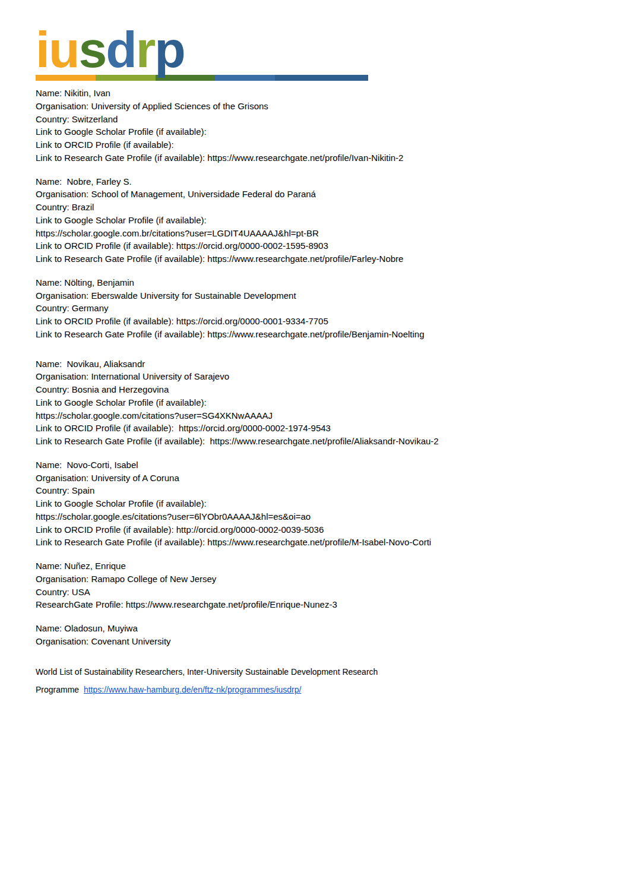iusdrp
Name: Nikitin, Ivan
Organisation: University of Applied Sciences of the Grisons
Country: Switzerland
Link to Google Scholar Profile (if available):
Link to ORCID Profile (if available):
Link to Research Gate Profile (if available): https://www.researchgate.net/profile/Ivan-Nikitin-2
Name: Nobre, Farley S.
Organisation: School of Management, Universidade Federal do Paraná
Country: Brazil
Link to Google Scholar Profile (if available):
https://scholar.google.com.br/citations?user=LGDIT4UAAAAJ&hl=pt-BR
Link to ORCID Profile (if available): https://orcid.org/0000-0002-1595-8903
Link to Research Gate Profile (if available): https://www.researchgate.net/profile/Farley-Nobre
Name: Nölting, Benjamin
Organisation: Eberswalde University for Sustainable Development
Country: Germany
Link to ORCID Profile (if available): https://orcid.org/0000-0001-9334-7705
Link to Research Gate Profile (if available): https://www.researchgate.net/profile/Benjamin-Noelting
Name: Novikau, Aliaksandr
Organisation: International University of Sarajevo
Country: Bosnia and Herzegovina
Link to Google Scholar Profile (if available):
https://scholar.google.com/citations?user=SG4XKNwAAAAJ
Link to ORCID Profile (if available): https://orcid.org/0000-0002-1974-9543
Link to Research Gate Profile (if available): https://www.researchgate.net/profile/Aliaksandr-Novikau-2
Name: Novo-Corti, Isabel
Organisation: University of A Coruna
Country: Spain
Link to Google Scholar Profile (if available):
https://scholar.google.es/citations?user=6lYObr0AAAAJ&hl=es&oi=ao
Link to ORCID Profile (if available): http://orcid.org/0000-0002-0039-5036
Link to Research Gate Profile (if available): https://www.researchgate.net/profile/M-Isabel-Novo-Corti
Name: Nuñez, Enrique
Organisation: Ramapo College of New Jersey
Country: USA
ResearchGate Profile: https://www.researchgate.net/profile/Enrique-Nunez-3
Name: Oladosun, Muyiwa
Organisation: Covenant University
World List of Sustainability Researchers, Inter-University Sustainable Development Research
Programme https://www.haw-hamburg.de/en/ftz-nk/programmes/iusdrp/